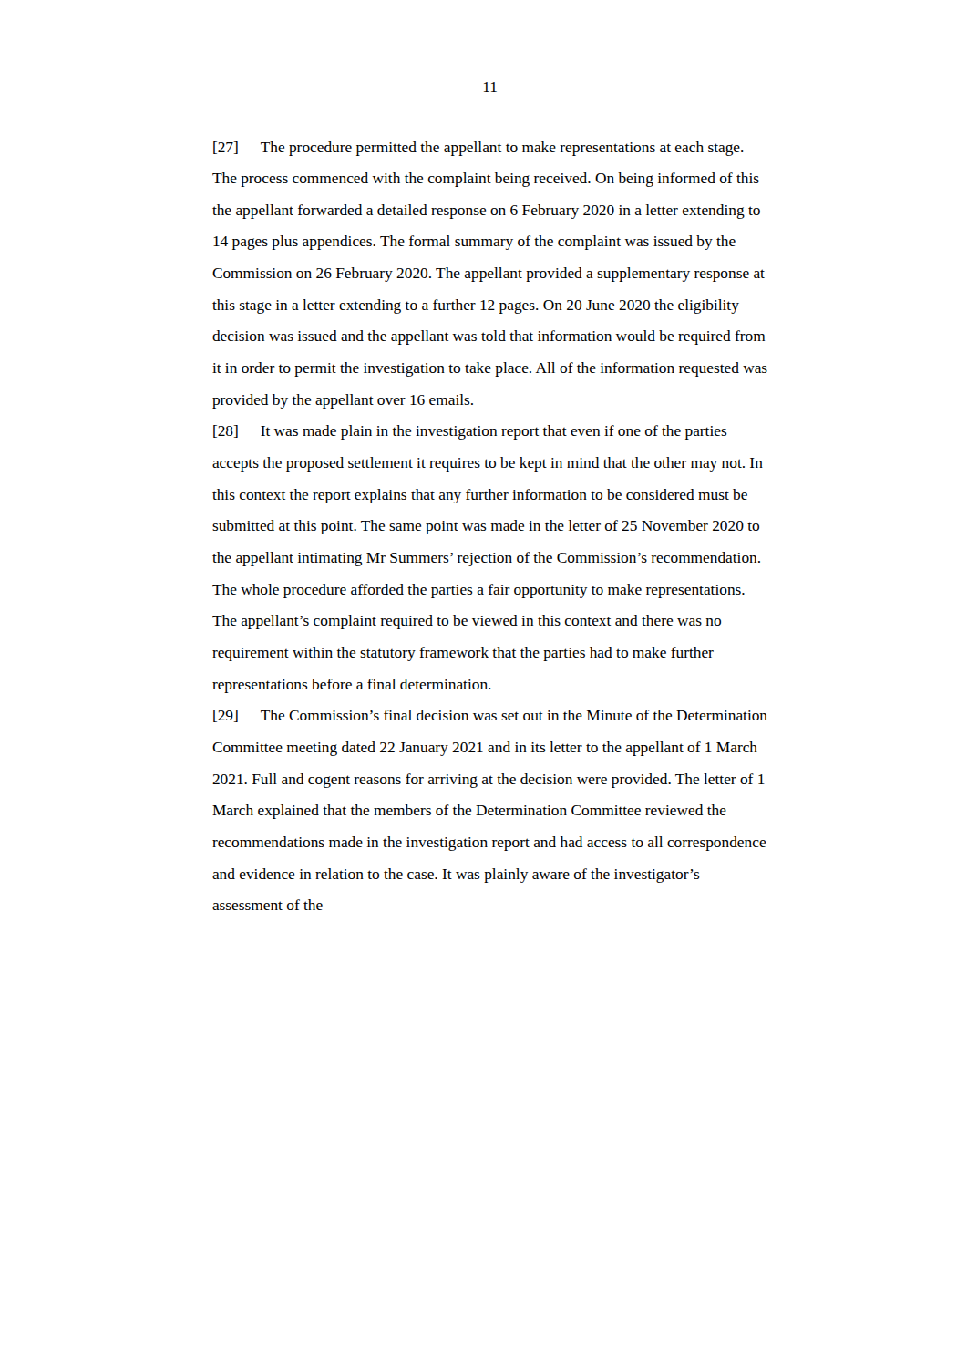11
[27] The procedure permitted the appellant to make representations at each stage. The process commenced with the complaint being received. On being informed of this the appellant forwarded a detailed response on 6 February 2020 in a letter extending to 14 pages plus appendices. The formal summary of the complaint was issued by the Commission on 26 February 2020. The appellant provided a supplementary response at this stage in a letter extending to a further 12 pages. On 20 June 2020 the eligibility decision was issued and the appellant was told that information would be required from it in order to permit the investigation to take place. All of the information requested was provided by the appellant over 16 emails.
[28] It was made plain in the investigation report that even if one of the parties accepts the proposed settlement it requires to be kept in mind that the other may not. In this context the report explains that any further information to be considered must be submitted at this point. The same point was made in the letter of 25 November 2020 to the appellant intimating Mr Summers’ rejection of the Commission’s recommendation. The whole procedure afforded the parties a fair opportunity to make representations. The appellant’s complaint required to be viewed in this context and there was no requirement within the statutory framework that the parties had to make further representations before a final determination.
[29] The Commission’s final decision was set out in the Minute of the Determination Committee meeting dated 22 January 2021 and in its letter to the appellant of 1 March 2021. Full and cogent reasons for arriving at the decision were provided. The letter of 1 March explained that the members of the Determination Committee reviewed the recommendations made in the investigation report and had access to all correspondence and evidence in relation to the case. It was plainly aware of the investigator’s assessment of the